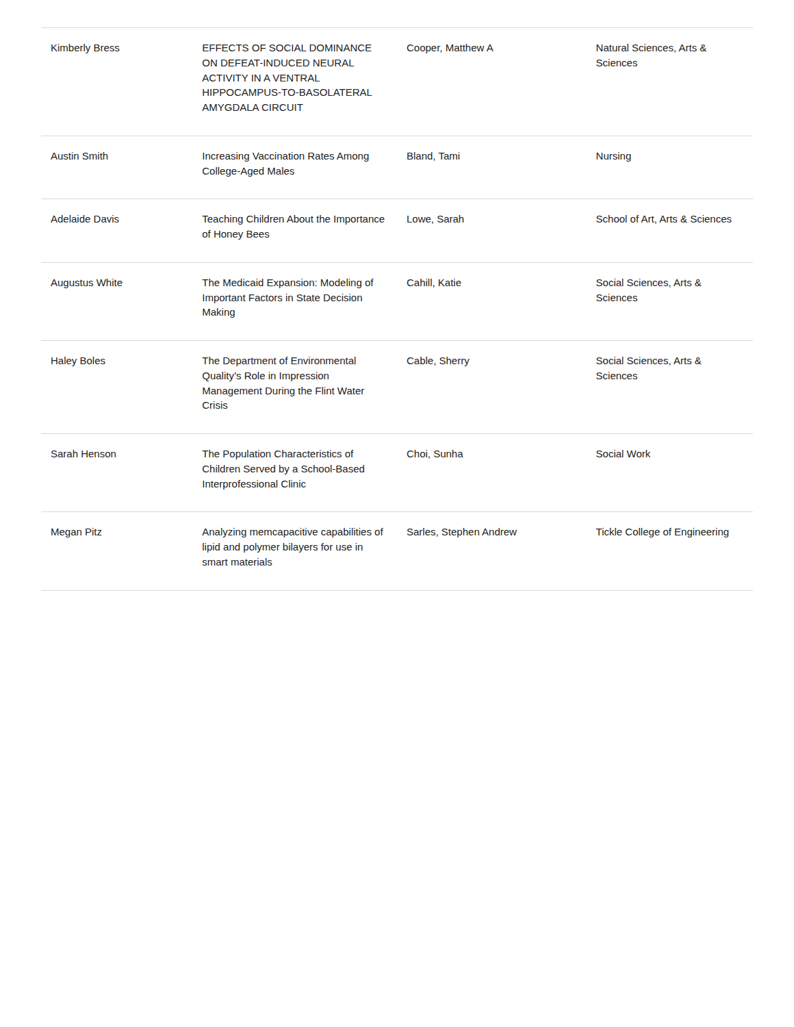| Kimberly Bress | EFFECTS OF SOCIAL DOMINANCE ON DEFEAT-INDUCED NEURAL ACTIVITY IN A VENTRAL HIPPOCAMPUS-TO-BASOLATERAL AMYGDALA CIRCUIT | Cooper, Matthew A | Natural Sciences, Arts & Sciences |
| Austin Smith | Increasing Vaccination Rates Among College-Aged Males | Bland, Tami | Nursing |
| Adelaide Davis | Teaching Children About the Importance of Honey Bees | Lowe, Sarah | School of Art, Arts & Sciences |
| Augustus White | The Medicaid Expansion: Modeling of Important Factors in State Decision Making | Cahill, Katie | Social Sciences, Arts & Sciences |
| Haley Boles | The Department of Environmental Quality’s Role in Impression Management During the Flint Water Crisis | Cable, Sherry | Social Sciences, Arts & Sciences |
| Sarah Henson | The Population Characteristics of Children Served by a School-Based Interprofessional Clinic | Choi, Sunha | Social Work |
| Megan Pitz | Analyzing memcapacitive capabilities of lipid and polymer bilayers for use in smart materials | Sarles, Stephen Andrew | Tickle College of Engineering |